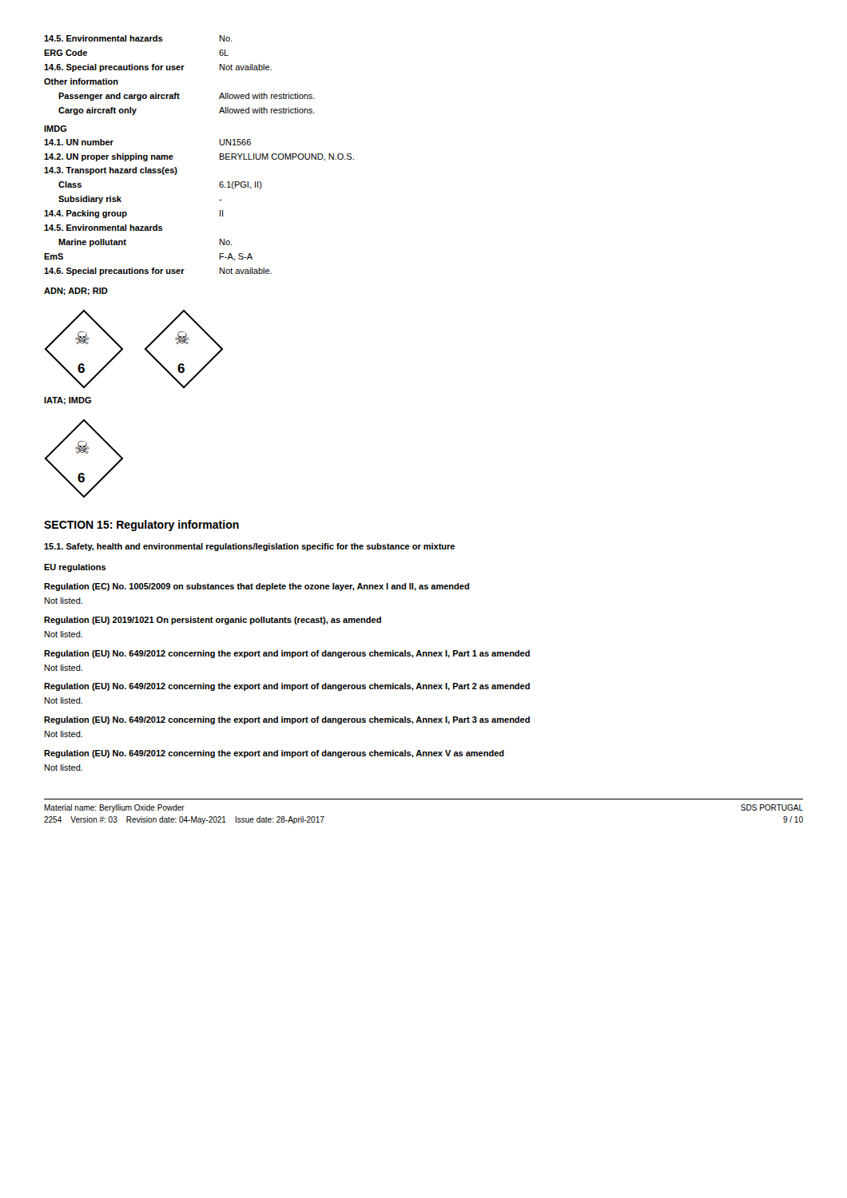| 14.5. Environmental hazards | No. |
| ERG Code | 6L |
| 14.6. Special precautions for user | Not available. |
| Other information | |
| Passenger and cargo aircraft | Allowed with restrictions. |
| Cargo aircraft only | Allowed with restrictions. |
IMDG
| 14.1. UN number | UN1566 |
| 14.2. UN proper shipping name | BERYLLIUM COMPOUND, N.O.S. |
| 14.3. Transport hazard class(es) |
| Class | 6.1(PGI, II) |
| Subsidiary risk | - |
| 14.4. Packing group | II |
| 14.5. Environmental hazards |
| Marine pollutant | No. |
| EmS | F-A, S-A |
| 14.6. Special precautions for user | Not available. |
ADN; ADR; RID
☠ 6 ☠ 6
IATA; IMDG
☠ 6
SECTION 15: Regulatory information
15.1. Safety, health and environmental regulations/legislation specific for the substance or mixture
EU regulations
Regulation (EC) No. 1005/2009 on substances that deplete the ozone layer, Annex I and II, as amended
Not listed.
Regulation (EU) 2019/1021 On persistent organic pollutants (recast), as amended
Not listed.
Regulation (EU) No. 649/2012 concerning the export and import of dangerous chemicals, Annex I, Part 1 as amended
Not listed.
Regulation (EU) No. 649/2012 concerning the export and import of dangerous chemicals, Annex I, Part 2 as amended
Not listed.
Regulation (EU) No. 649/2012 concerning the export and import of dangerous chemicals, Annex I, Part 3 as amended
Not listed.
Regulation (EU) No. 649/2012 concerning the export and import of dangerous chemicals, Annex V as amended
Not listed.
Material name: Beryllium Oxide Powder
SDS PORTUGAL
2254 Version #: 03 Revision date: 04-May-2021 Issue date: 28-April-2017
9 / 10